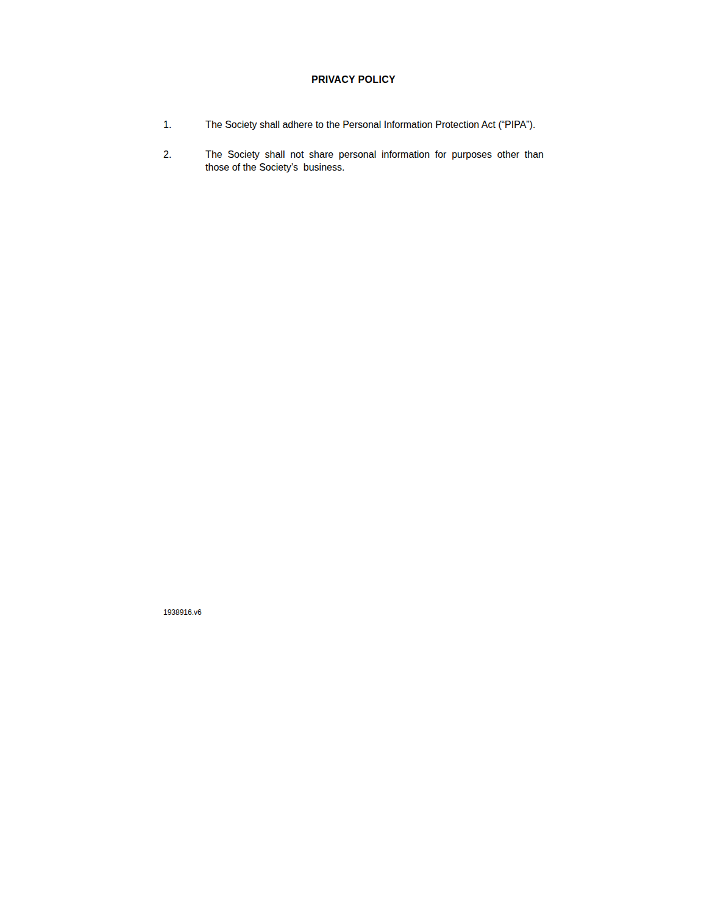PRIVACY POLICY
1. The Society shall adhere to the Personal Information Protection Act (“PIPA”).
2. The Society shall not share personal information for purposes other than those of the Society’s business.
1938916.v6